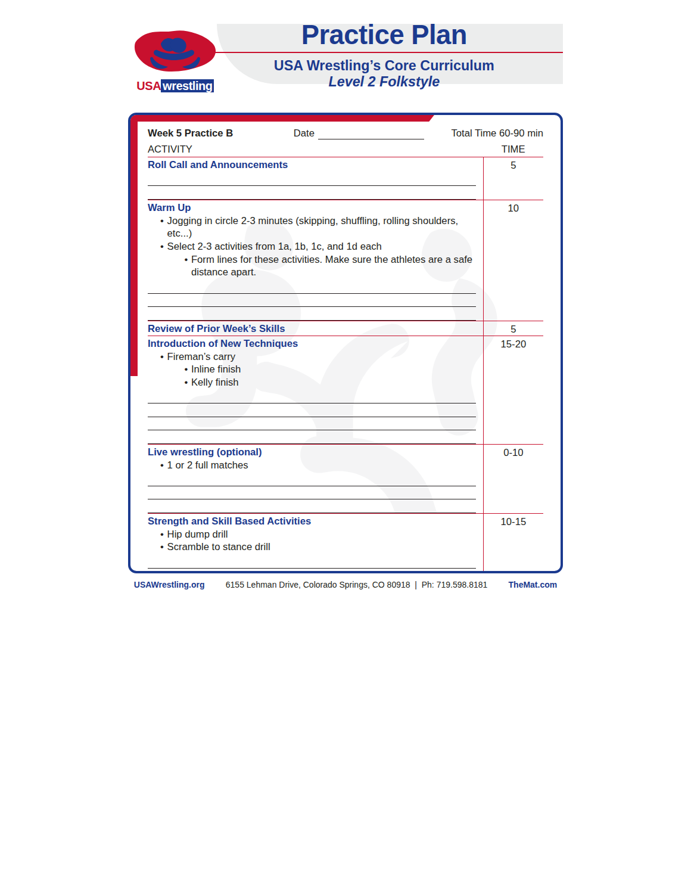USA wrestling
Practice Plan
USA Wrestling’s Core Curriculum
Level 2 Folkstyle
Week 5 Practice B
Date
Total Time 60-90 min
| ACTIVITY | TIME |
| --- | --- |
| Roll Call and Announcements | 5 |
| Warm Up Jogging in circle 2-3 minutes (skipping, shuffling, rolling shoulders, etc...) Select 2-3 activities from 1a, 1b, 1c, and 1d each Form lines for these activities. Make sure the athletes are a safe distance apart. | 10 |
| Review of Prior Week’s Skills | 5 |
| Introduction of New Techniques Fireman’s carry Inline finish Kelly finish | 15-20 |
| Live wrestling (optional) 1 or 2 full matches | 0-10 |
| Strength and Skill Based Activities Hip dump drill Scramble to stance drill | 10-15 |
| Mat Games Switcheroo Norske ball | 10-20 |
| Cool Down | 5 |
| Closing Announcements | |
USAWrestling.org
6155 Lehman Drive, Colorado Springs, CO 80918 | Ph: 719.598.8181
TheMat.com